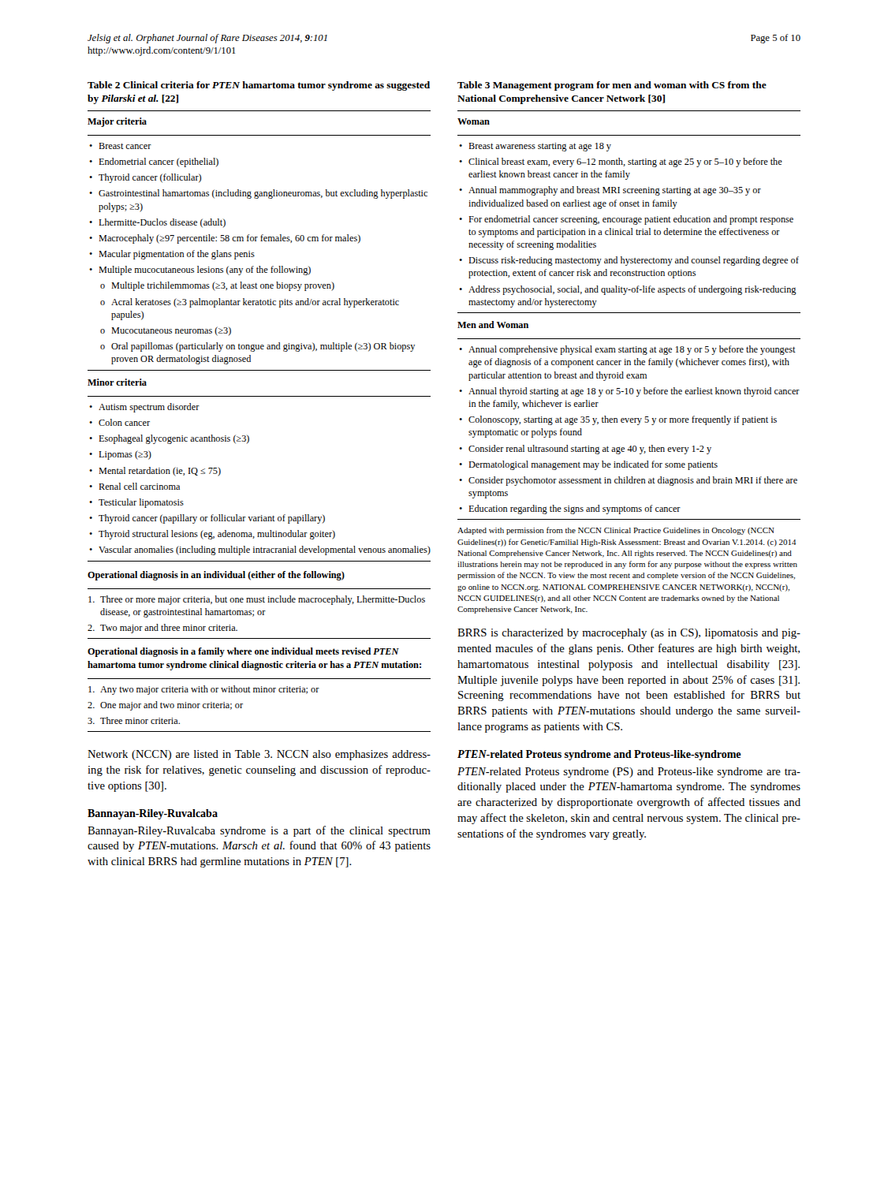Jelsig et al. Orphanet Journal of Rare Diseases 2014, 9:101
http://www.ojrd.com/content/9/1/101
Page 5 of 10
Table 2 Clinical criteria for PTEN hamartoma tumor syndrome as suggested by Pilarski et al. [22]
Major criteria
Breast cancer
Endometrial cancer (epithelial)
Thyroid cancer (follicular)
Gastrointestinal hamartomas (including ganglioneuromas, but excluding hyperplastic polyps; ≥3)
Lhermitte-Duclos disease (adult)
Macrocephaly (≥97 percentile: 58 cm for females, 60 cm for males)
Macular pigmentation of the glans penis
Multiple mucocutaneous lesions (any of the following)
Multiple trichilemmomas (≥3, at least one biopsy proven)
Acral keratoses (≥3 palmoplantar keratotic pits and/or acral hyperkeratotic papules)
Mucocutaneous neuromas (≥3)
Oral papillomas (particularly on tongue and gingiva), multiple (≥3) OR biopsy proven OR dermatologist diagnosed
Minor criteria
Autism spectrum disorder
Colon cancer
Esophageal glycogenic acanthosis (≥3)
Lipomas (≥3)
Mental retardation (ie, IQ ≤ 75)
Renal cell carcinoma
Testicular lipomatosis
Thyroid cancer (papillary or follicular variant of papillary)
Thyroid structural lesions (eg, adenoma, multinodular goiter)
Vascular anomalies (including multiple intracranial developmental venous anomalies)
Operational diagnosis in an individual (either of the following)
Three or more major criteria, but one must include macrocephaly, Lhermitte-Duclos disease, or gastrointestinal hamartomas; or
Two major and three minor criteria.
Operational diagnosis in a family where one individual meets revised PTEN hamartoma tumor syndrome clinical diagnostic criteria or has a PTEN mutation:
Any two major criteria with or without minor criteria; or
One major and two minor criteria; or
Three minor criteria.
Network (NCCN) are listed in Table 3. NCCN also emphasizes addressing the risk for relatives, genetic counseling and discussion of reproductive options [30].
Bannayan-Riley-Ruvalcaba
Bannayan-Riley-Ruvalcaba syndrome is a part of the clinical spectrum caused by PTEN-mutations. Marsch et al. found that 60% of 43 patients with clinical BRRS had germline mutations in PTEN [7].
Table 3 Management program for men and woman with CS from the National Comprehensive Cancer Network [30]
Woman
Breast awareness starting at age 18 y
Clinical breast exam, every 6–12 month, starting at age 25 y or 5–10 y before the earliest known breast cancer in the family
Annual mammography and breast MRI screening starting at age 30–35 y or individualized based on earliest age of onset in family
For endometrial cancer screening, encourage patient education and prompt response to symptoms and participation in a clinical trial to determine the effectiveness or necessity of screening modalities
Discuss risk-reducing mastectomy and hysterectomy and counsel regarding degree of protection, extent of cancer risk and reconstruction options
Address psychosocial, social, and quality-of-life aspects of undergoing risk-reducing mastectomy and/or hysterectomy
Men and Woman
Annual comprehensive physical exam starting at age 18 y or 5 y before the youngest age of diagnosis of a component cancer in the family (whichever comes first), with particular attention to breast and thyroid exam
Annual thyroid starting at age 18 y or 5-10 y before the earliest known thyroid cancer in the family, whichever is earlier
Colonoscopy, starting at age 35 y, then every 5 y or more frequently if patient is symptomatic or polyps found
Consider renal ultrasound starting at age 40 y, then every 1-2 y
Dermatological management may be indicated for some patients
Consider psychomotor assessment in children at diagnosis and brain MRI if there are symptoms
Education regarding the signs and symptoms of cancer
Adapted with permission from the NCCN Clinical Practice Guidelines in Oncology (NCCN Guidelines(r)) for Genetic/Familial High-Risk Assessment: Breast and Ovarian V.1.2014. (c) 2014 National Comprehensive Cancer Network, Inc. All rights reserved. The NCCN Guidelines(r) and illustrations herein may not be reproduced in any form for any purpose without the express written permission of the NCCN. To view the most recent and complete version of the NCCN Guidelines, go online to NCCN.org. NATIONAL COMPREHENSIVE CANCER NETWORK(r), NCCN(r), NCCN GUIDELINES(r), and all other NCCN Content are trademarks owned by the National Comprehensive Cancer Network, Inc.
BRRS is characterized by macrocephaly (as in CS), lipomatosis and pigmented macules of the glans penis. Other features are high birth weight, hamartomatous intestinal polyposis and intellectual disability [23]. Multiple juvenile polyps have been reported in about 25% of cases [31]. Screening recommendations have not been established for BRRS but BRRS patients with PTEN-mutations should undergo the same surveillance programs as patients with CS.
PTEN-related Proteus syndrome and Proteus-like-syndrome
PTEN-related Proteus syndrome (PS) and Proteus-like syndrome are traditionally placed under the PTEN-hamartoma syndrome. The syndromes are characterized by disproportionate overgrowth of affected tissues and may affect the skeleton, skin and central nervous system. The clinical presentations of the syndromes vary greatly.